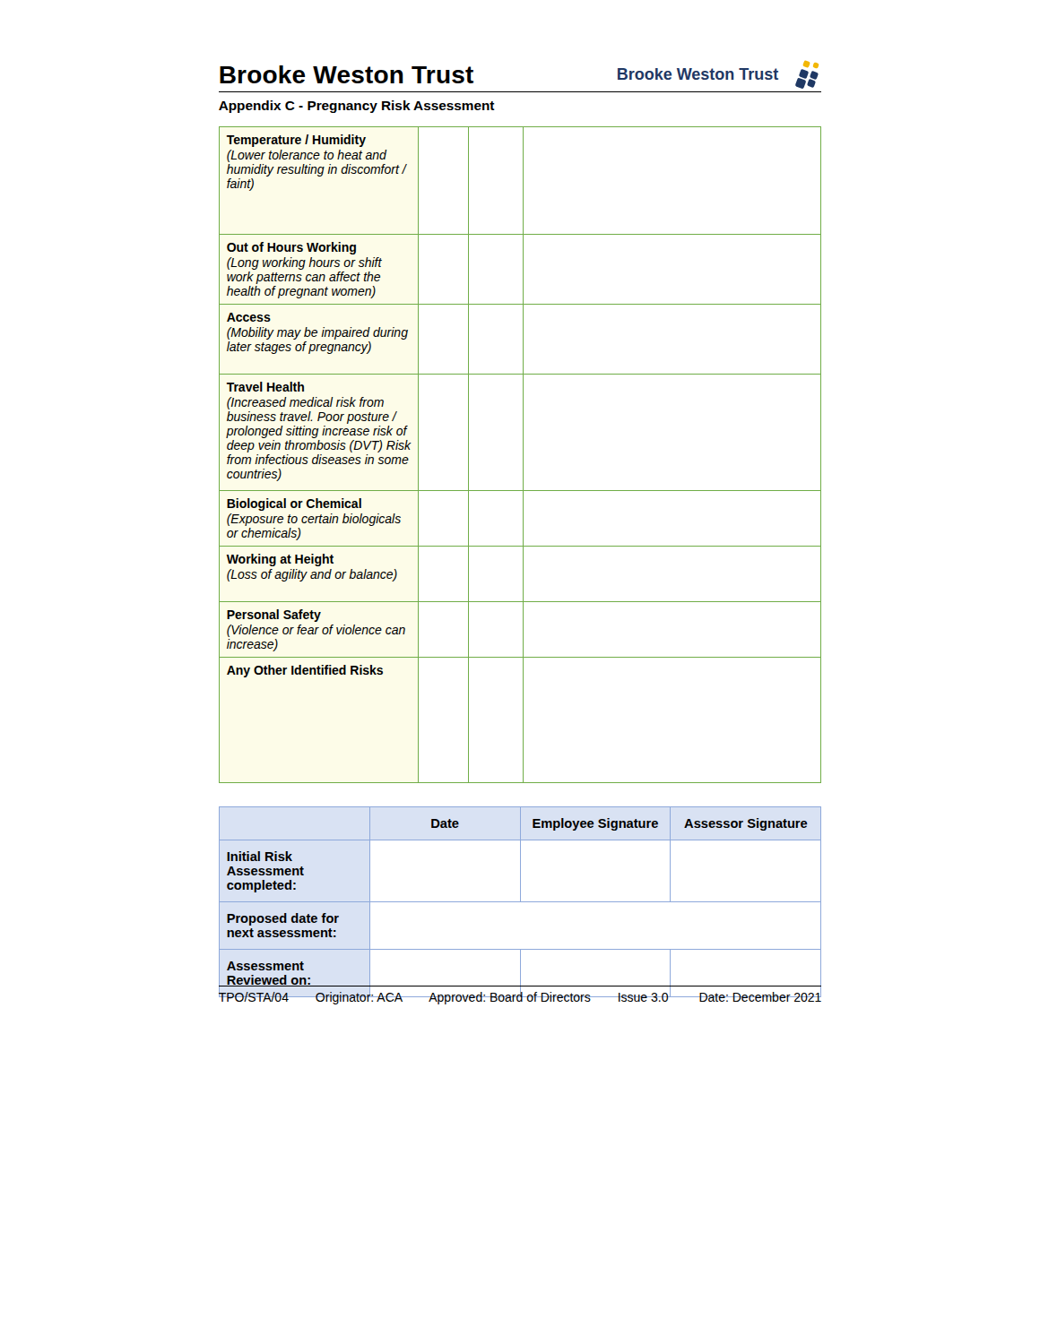Brooke Weston Trust
Brooke Weston Trust
Appendix C - Pregnancy Risk Assessment
| Temperature / Humidity (Lower tolerance to heat and humidity resulting in discomfort / faint) | | | |
| Out of Hours Working (Long working hours or shift work patterns can affect the health of pregnant women) | | | |
| Access (Mobility may be impaired during later stages of pregnancy) | | | |
| Travel Health (Increased medical risk from business travel. Poor posture / prolonged sitting increase risk of deep vein thrombosis (DVT) Risk from infectious diseases in some countries) | | | |
| Biological or Chemical (Exposure to certain biologicals or chemicals) | | | |
| Working at Height (Loss of agility and or balance) | | | |
| Personal Safety (Violence or fear of violence can increase) | | | |
| Any Other Identified Risks | | | |
| | Date | Employee Signature | Assessor Signature |
| --- | --- | --- | --- |
| Initial Risk Assessment completed: | | | |
| Proposed date for next assessment: | |
| Assessment Reviewed on: | | | |
TPO/STA/04 Originator: ACA Approved: Board of Directors Issue 3.0
Date: December 2021